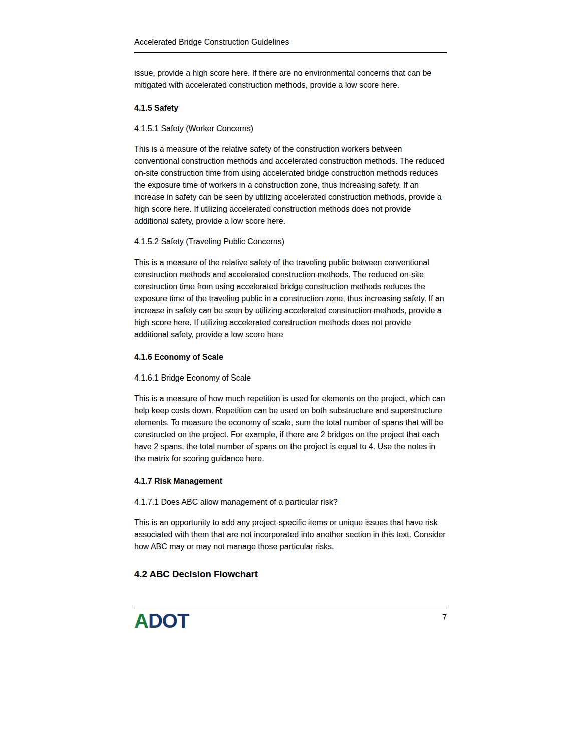Accelerated Bridge Construction Guidelines
issue, provide a high score here. If there are no environmental concerns that can be mitigated with accelerated construction methods, provide a low score here.
4.1.5 Safety
4.1.5.1 Safety (Worker Concerns)
This is a measure of the relative safety of the construction workers between conventional construction methods and accelerated construction methods. The reduced on-site construction time from using accelerated bridge construction methods reduces the exposure time of workers in a construction zone, thus increasing safety. If an increase in safety can be seen by utilizing accelerated construction methods, provide a high score here. If utilizing accelerated construction methods does not provide additional safety, provide a low score here.
4.1.5.2 Safety (Traveling Public Concerns)
This is a measure of the relative safety of the traveling public between conventional construction methods and accelerated construction methods. The reduced on-site construction time from using accelerated bridge construction methods reduces the exposure time of the traveling public in a construction zone, thus increasing safety. If an increase in safety can be seen by utilizing accelerated construction methods, provide a high score here. If utilizing accelerated construction methods does not provide additional safety, provide a low score here
4.1.6 Economy of Scale
4.1.6.1 Bridge Economy of Scale
This is a measure of how much repetition is used for elements on the project, which can help keep costs down. Repetition can be used on both substructure and superstructure elements. To measure the economy of scale, sum the total number of spans that will be constructed on the project. For example, if there are 2 bridges on the project that each have 2 spans, the total number of spans on the project is equal to 4. Use the notes in the matrix for scoring guidance here.
4.1.7 Risk Management
4.1.7.1 Does ABC allow management of a particular risk?
This is an opportunity to add any project-specific items or unique issues that have risk associated with them that are not incorporated into another section in this text. Consider how ABC may or may not manage those particular risks.
4.2 ABC Decision Flowchart
ADOT
7